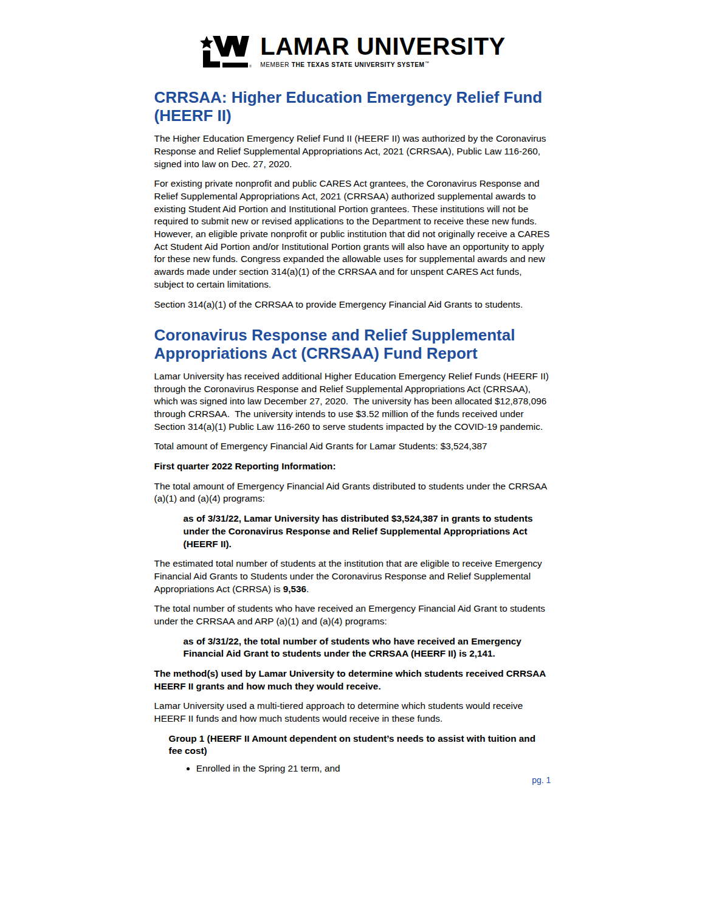®
LAMAR UNIVERSITY MEMBER THE TEXAS STATE UNIVERSITY SYSTEM™
CRRSAA: Higher Education Emergency Relief Fund (HEERF II)
The Higher Education Emergency Relief Fund II (HEERF II) was authorized by the Coronavirus Response and Relief Supplemental Appropriations Act, 2021 (CRRSAA), Public Law 116-260, signed into law on Dec. 27, 2020.
For existing private nonprofit and public CARES Act grantees, the Coronavirus Response and Relief Supplemental Appropriations Act, 2021 (CRRSAA) authorized supplemental awards to existing Student Aid Portion and Institutional Portion grantees. These institutions will not be required to submit new or revised applications to the Department to receive these new funds. However, an eligible private nonprofit or public institution that did not originally receive a CARES Act Student Aid Portion and/or Institutional Portion grants will also have an opportunity to apply for these new funds. Congress expanded the allowable uses for supplemental awards and new awards made under section 314(a)(1) of the CRRSAA and for unspent CARES Act funds, subject to certain limitations.
Section 314(a)(1) of the CRRSAA to provide Emergency Financial Aid Grants to students.
Coronavirus Response and Relief Supplemental Appropriations Act (CRRSAA) Fund Report
Lamar University has received additional Higher Education Emergency Relief Funds (HEERF II) through the Coronavirus Response and Relief Supplemental Appropriations Act (CRRSAA), which was signed into law December 27, 2020. The university has been allocated $12,878,096 through CRRSAA. The university intends to use $3.52 million of the funds received under Section 314(a)(1) Public Law 116-260 to serve students impacted by the COVID-19 pandemic.
Total amount of Emergency Financial Aid Grants for Lamar Students: $3,524,387
First quarter 2022 Reporting Information:
The total amount of Emergency Financial Aid Grants distributed to students under the CRRSAA (a)(1) and (a)(4) programs:
as of 3/31/22, Lamar University has distributed $3,524,387 in grants to students under the Coronavirus Response and Relief Supplemental Appropriations Act (HEERF II).
The estimated total number of students at the institution that are eligible to receive Emergency Financial Aid Grants to Students under the Coronavirus Response and Relief Supplemental Appropriations Act (CRRSA) is 9,536.
The total number of students who have received an Emergency Financial Aid Grant to students under the CRRSAA and ARP (a)(1) and (a)(4) programs:
as of 3/31/22, the total number of students who have received an Emergency Financial Aid Grant to students under the CRRSAA (HEERF II) is 2,141.
The method(s) used by Lamar University to determine which students received CRRSAA HEERF II grants and how much they would receive.
Lamar University used a multi-tiered approach to determine which students would receive HEERF II funds and how much students would receive in these funds.
Group 1 (HEERF II Amount dependent on student’s needs to assist with tuition and fee cost)
Enrolled in the Spring 21 term, and
pg. 1